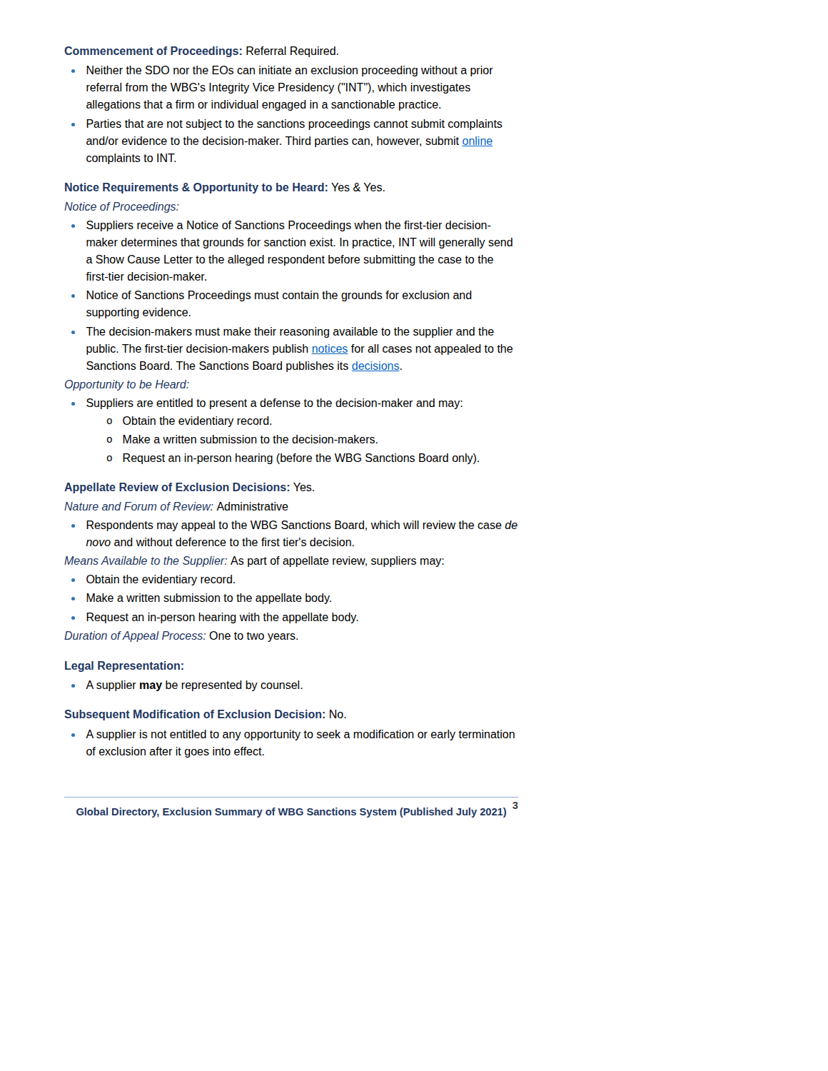Commencement of Proceedings:
Referral Required.
Neither the SDO nor the EOs can initiate an exclusion proceeding without a prior referral from the WBG's Integrity Vice Presidency ("INT"), which investigates allegations that a firm or individual engaged in a sanctionable practice.
Parties that are not subject to the sanctions proceedings cannot submit complaints and/or evidence to the decision-maker. Third parties can, however, submit online complaints to INT.
Notice Requirements & Opportunity to be Heard:
Yes & Yes.
Notice of Proceedings:
Suppliers receive a Notice of Sanctions Proceedings when the first-tier decision-maker determines that grounds for sanction exist. In practice, INT will generally send a Show Cause Letter to the alleged respondent before submitting the case to the first-tier decision-maker.
Notice of Sanctions Proceedings must contain the grounds for exclusion and supporting evidence.
The decision-makers must make their reasoning available to the supplier and the public. The first-tier decision-makers publish notices for all cases not appealed to the Sanctions Board. The Sanctions Board publishes its decisions.
Opportunity to be Heard:
Suppliers are entitled to present a defense to the decision-maker and may:
Obtain the evidentiary record.
Make a written submission to the decision-makers.
Request an in-person hearing (before the WBG Sanctions Board only).
Appellate Review of Exclusion Decisions:
Yes.
Nature and Forum of Review: Administrative
Respondents may appeal to the WBG Sanctions Board, which will review the case de novo and without deference to the first tier's decision.
Means Available to the Supplier: As part of appellate review, suppliers may:
Obtain the evidentiary record.
Make a written submission to the appellate body.
Request an in-person hearing with the appellate body.
Duration of Appeal Process: One to two years.
Legal Representation:
A supplier may be represented by counsel.
Subsequent Modification of Exclusion Decision:
No.
A supplier is not entitled to any opportunity to seek a modification or early termination of exclusion after it goes into effect.
Global Directory, Exclusion Summary of WBG Sanctions System (Published July 2021) 3